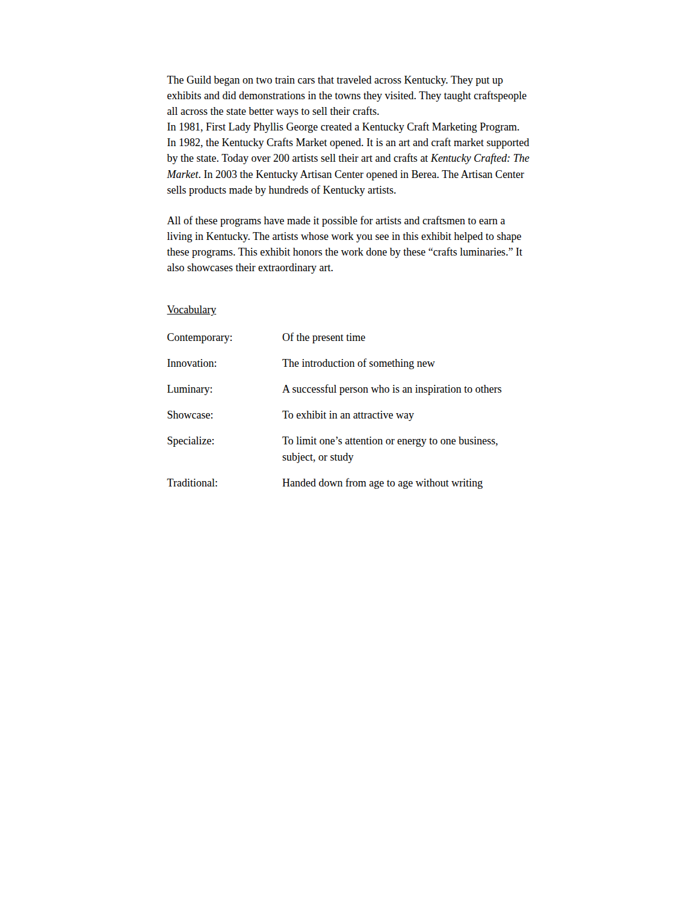The Guild began on two train cars that traveled across Kentucky. They put up exhibits and did demonstrations in the towns they visited. They taught craftspeople all across the state better ways to sell their crafts.
In 1981, First Lady Phyllis George created a Kentucky Craft Marketing Program. In 1982, the Kentucky Crafts Market opened. It is an art and craft market supported by the state. Today over 200 artists sell their art and crafts at Kentucky Crafted: The Market. In 2003 the Kentucky Artisan Center opened in Berea. The Artisan Center sells products made by hundreds of Kentucky artists.
All of these programs have made it possible for artists and craftsmen to earn a living in Kentucky. The artists whose work you see in this exhibit helped to shape these programs. This exhibit honors the work done by these “crafts luminaries.” It also showcases their extraordinary art.
Vocabulary
| Contemporary: | Of the present time |
| Innovation: | The introduction of something new |
| Luminary: | A successful person who is an inspiration to others |
| Showcase: | To exhibit in an attractive way |
| Specialize: | To limit one’s attention or energy to one business, subject, or study |
| Traditional: | Handed down from age to age without writing |